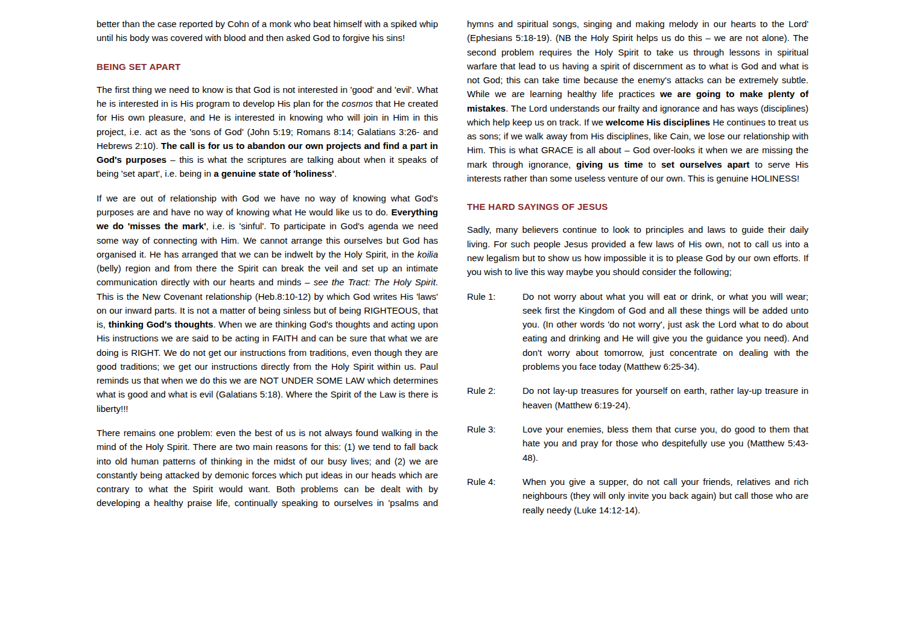better than the case reported by Cohn of a monk who beat himself with a spiked whip until his body was covered with blood and then asked God to forgive his sins!
BEING SET APART
The first thing we need to know is that God is not interested in 'good' and 'evil'. What he is interested in is His program to develop His plan for the cosmos that He created for His own pleasure, and He is interested in knowing who will join in Him in this project, i.e. act as the 'sons of God' (John 5:19; Romans 8:14; Galatians 3:26- and Hebrews 2:10). The call is for us to abandon our own projects and find a part in God's purposes – this is what the scriptures are talking about when it speaks of being 'set apart', i.e. being in a genuine state of 'holiness'.
If we are out of relationship with God we have no way of knowing what God's purposes are and have no way of knowing what He would like us to do. Everything we do 'misses the mark', i.e. is 'sinful'. To participate in God's agenda we need some way of connecting with Him. We cannot arrange this ourselves but God has organised it. He has arranged that we can be indwelt by the Holy Spirit, in the koilia (belly) region and from there the Spirit can break the veil and set up an intimate communication directly with our hearts and minds – see the Tract: The Holy Spirit. This is the New Covenant relationship (Heb.8:10-12) by which God writes His 'laws' on our inward parts. It is not a matter of being sinless but of being RIGHTEOUS, that is, thinking God's thoughts. When we are thinking God's thoughts and acting upon His instructions we are said to be acting in FAITH and can be sure that what we are doing is RIGHT. We do not get our instructions from traditions, even though they are good traditions; we get our instructions directly from the Holy Spirit within us. Paul reminds us that when we do this we are NOT UNDER SOME LAW which determines what is good and what is evil (Galatians 5:18). Where the Spirit of the Law is there is liberty!!!
There remains one problem: even the best of us is not always found walking in the mind of the Holy Spirit. There are two main reasons for this: (1) we tend to fall back into old human patterns of thinking in the midst of our busy lives; and (2) we are constantly being attacked by demonic forces which put ideas in our heads which are contrary to what the Spirit would want. Both problems can be dealt with by developing a healthy praise life, continually speaking to ourselves in 'psalms and hymns and spiritual songs, singing and making melody in our hearts to the Lord' (Ephesians 5:18-19). (NB the Holy Spirit helps us do this – we are not alone). The second problem requires the Holy Spirit to take us through lessons in spiritual warfare that lead to us having a spirit of discernment as to what is God and what is not God; this can take time because the enemy's attacks can be extremely subtle. While we are learning healthy life practices we are going to make plenty of mistakes. The Lord understands our frailty and ignorance and has ways (disciplines) which help keep us on track. If we welcome His disciplines He continues to treat us as sons; if we walk away from His disciplines, like Cain, we lose our relationship with Him. This is what GRACE is all about – God over-looks it when we are missing the mark through ignorance, giving us time to set ourselves apart to serve His interests rather than some useless venture of our own. This is genuine HOLINESS!
THE HARD SAYINGS OF JESUS
Sadly, many believers continue to look to principles and laws to guide their daily living. For such people Jesus provided a few laws of His own, not to call us into a new legalism but to show us how impossible it is to please God by our own efforts. If you wish to live this way maybe you should consider the following;
Rule 1: Do not worry about what you will eat or drink, or what you will wear; seek first the Kingdom of God and all these things will be added unto you. (In other words 'do not worry', just ask the Lord what to do about eating and drinking and He will give you the guidance you need). And don't worry about tomorrow, just concentrate on dealing with the problems you face today (Matthew 6:25-34).
Rule 2: Do not lay-up treasures for yourself on earth, rather lay-up treasure in heaven (Matthew 6:19-24).
Rule 3: Love your enemies, bless them that curse you, do good to them that hate you and pray for those who despitefully use you (Matthew 5:43-48).
Rule 4: When you give a supper, do not call your friends, relatives and rich neighbours (they will only invite you back again) but call those who are really needy (Luke 14:12-14).